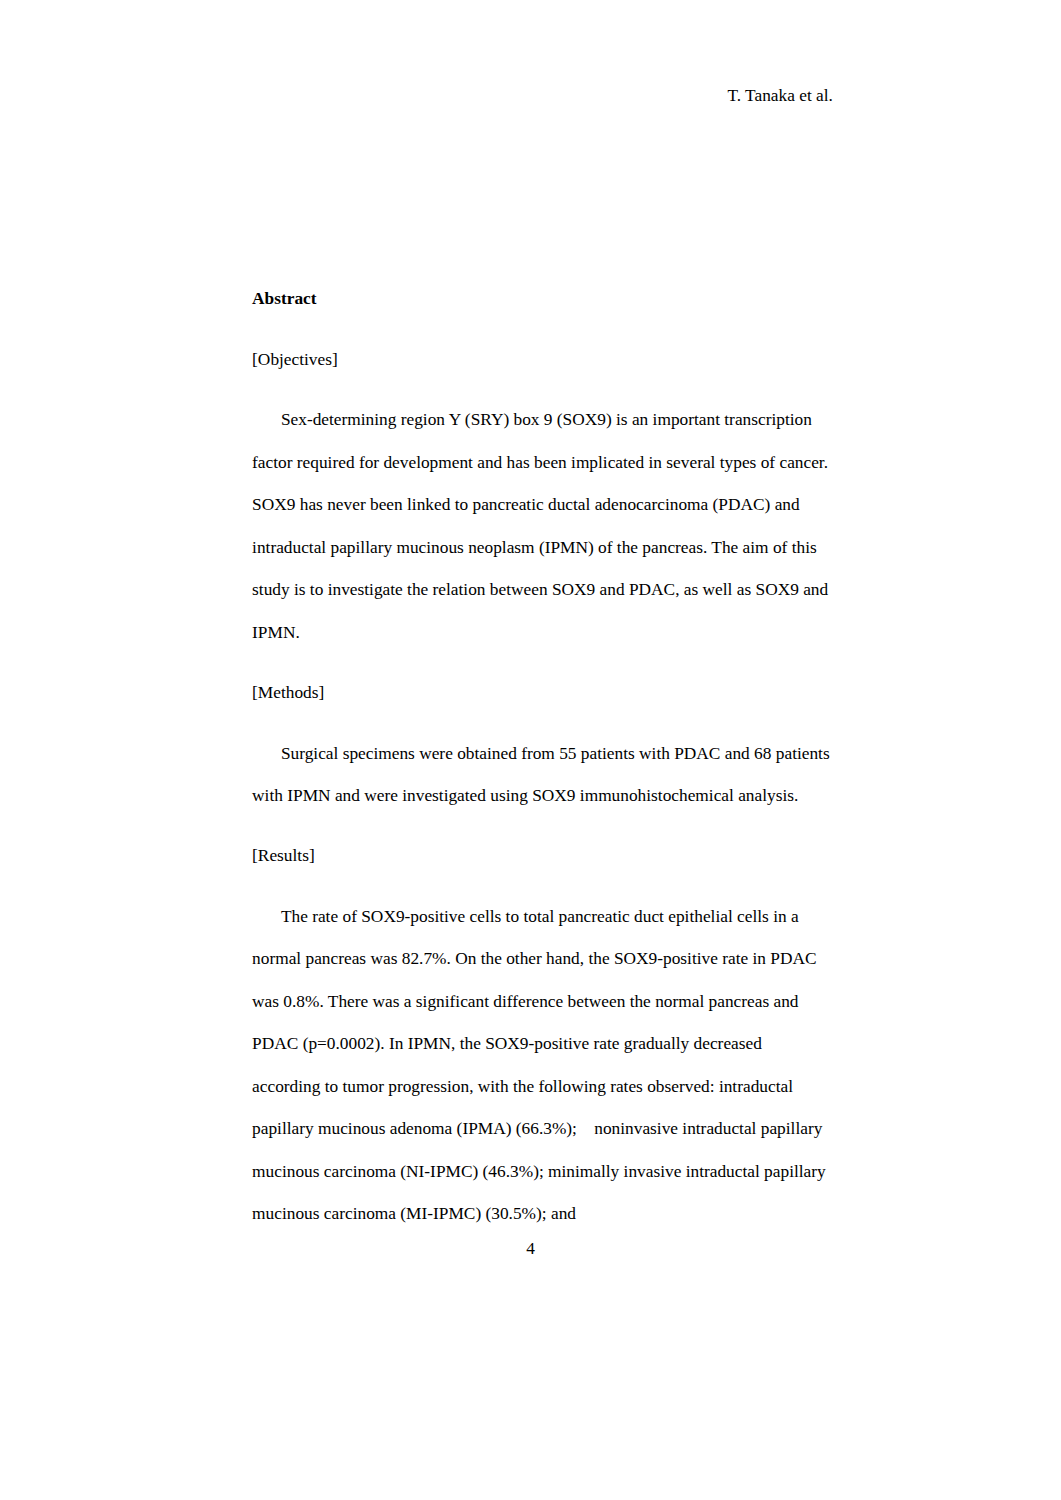T. Tanaka et al.
Abstract
[Objectives]
Sex-determining region Y (SRY) box 9 (SOX9) is an important transcription factor required for development and has been implicated in several types of cancer. SOX9 has never been linked to pancreatic ductal adenocarcinoma (PDAC) and intraductal papillary mucinous neoplasm (IPMN) of the pancreas. The aim of this study is to investigate the relation between SOX9 and PDAC, as well as SOX9 and IPMN.
[Methods]
Surgical specimens were obtained from 55 patients with PDAC and 68 patients with IPMN and were investigated using SOX9 immunohistochemical analysis.
[Results]
The rate of SOX9-positive cells to total pancreatic duct epithelial cells in a normal pancreas was 82.7%. On the other hand, the SOX9-positive rate in PDAC was 0.8%. There was a significant difference between the normal pancreas and PDAC (p=0.0002). In IPMN, the SOX9-positive rate gradually decreased according to tumor progression, with the following rates observed: intraductal papillary mucinous adenoma (IPMA) (66.3%); noninvasive intraductal papillary mucinous carcinoma (NI-IPMC) (46.3%); minimally invasive intraductal papillary mucinous carcinoma (MI-IPMC) (30.5%); and
4